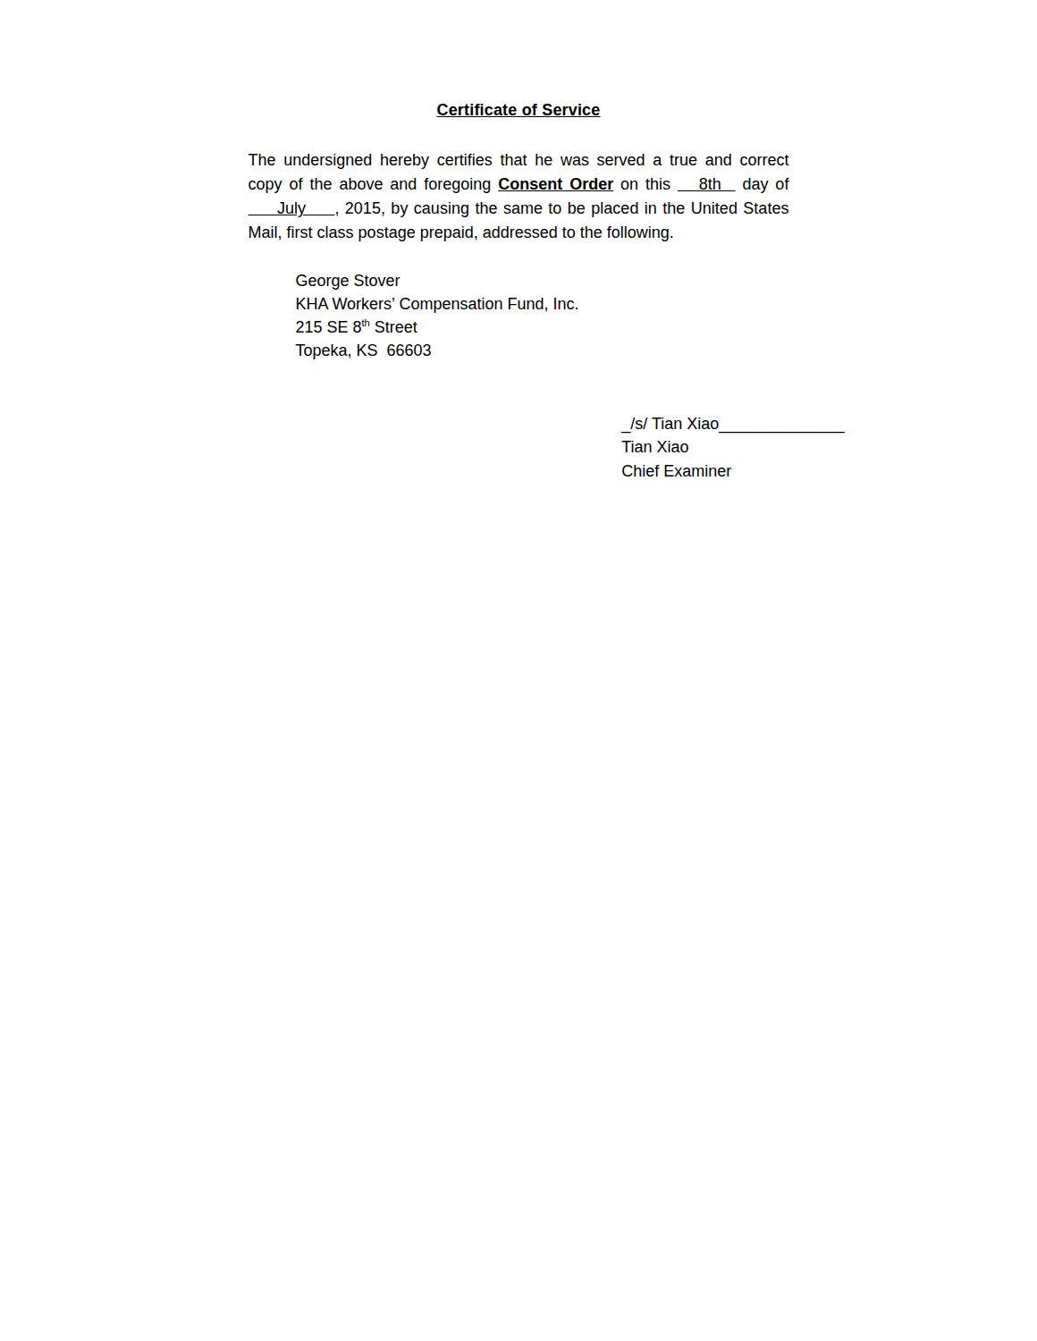Certificate of Service
The undersigned hereby certifies that he was served a true and correct copy of the above and foregoing Consent Order on this 8th day of July , 2015, by causing the same to be placed in the United States Mail, first class postage prepaid, addressed to the following.
George Stover
KHA Workers’ Compensation Fund, Inc.
215 SE 8th Street
Topeka, KS 66603
_/s/ Tian Xiao______________
Tian Xiao
Chief Examiner